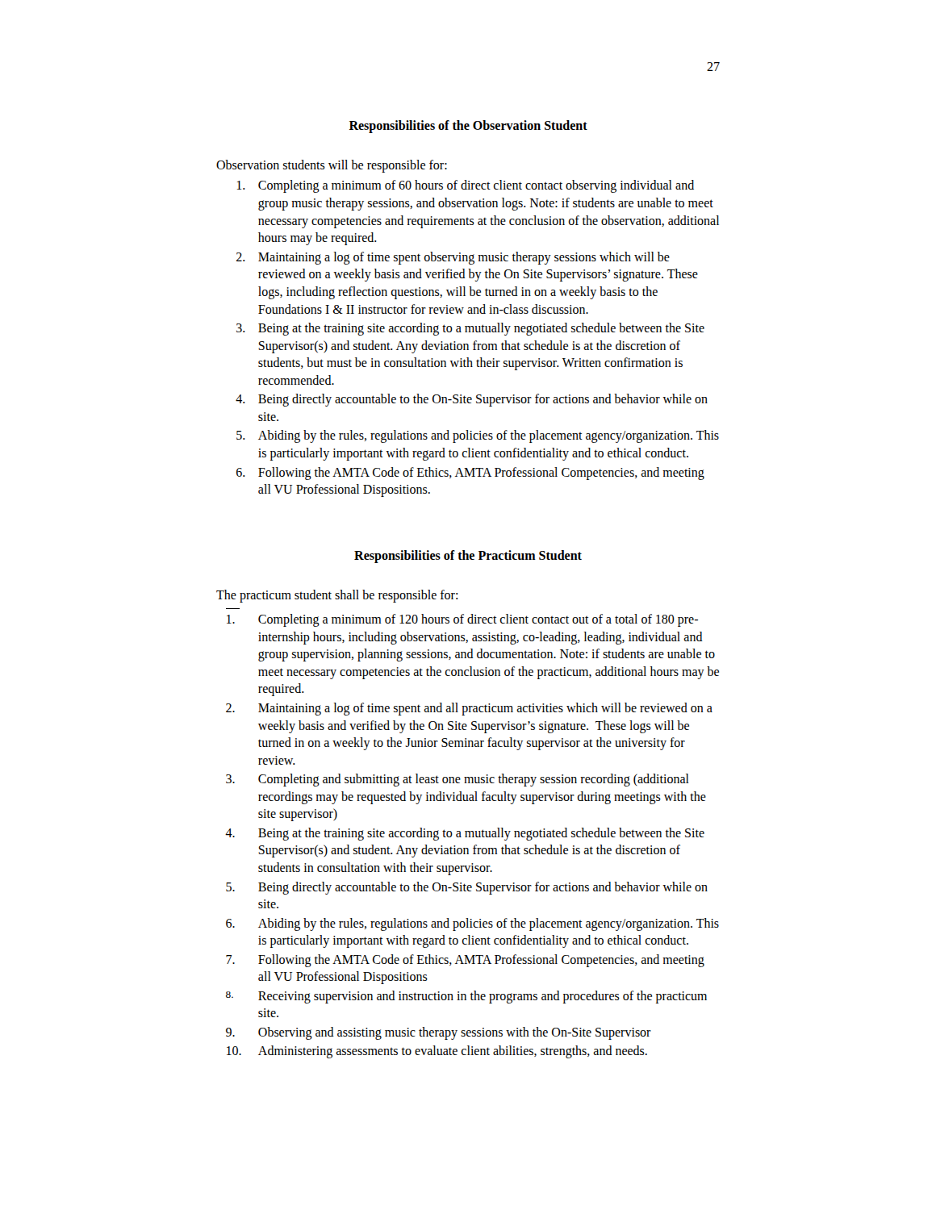27
Responsibilities of the Observation Student
Observation students will be responsible for:
Completing a minimum of 60 hours of direct client contact observing individual and group music therapy sessions, and observation logs. Note: if students are unable to meet necessary competencies and requirements at the conclusion of the observation, additional hours may be required.
Maintaining a log of time spent observing music therapy sessions which will be reviewed on a weekly basis and verified by the On Site Supervisors’ signature. These logs, including reflection questions, will be turned in on a weekly basis to the Foundations I & II instructor for review and in-class discussion.
Being at the training site according to a mutually negotiated schedule between the Site Supervisor(s) and student. Any deviation from that schedule is at the discretion of students, but must be in consultation with their supervisor. Written confirmation is recommended.
Being directly accountable to the On-Site Supervisor for actions and behavior while on site.
Abiding by the rules, regulations and policies of the placement agency/organization. This is particularly important with regard to client confidentiality and to ethical conduct.
Following the AMTA Code of Ethics, AMTA Professional Competencies, and meeting all VU Professional Dispositions.
Responsibilities of the Practicum Student
The practicum student shall be responsible for:
Completing a minimum of 120 hours of direct client contact out of a total of 180 pre-internship hours, including observations, assisting, co-leading, leading, individual and group supervision, planning sessions, and documentation. Note: if students are unable to meet necessary competencies at the conclusion of the practicum, additional hours may be required.
Maintaining a log of time spent and all practicum activities which will be reviewed on a weekly basis and verified by the On Site Supervisor’s signature. These logs will be turned in on a weekly to the Junior Seminar faculty supervisor at the university for review.
Completing and submitting at least one music therapy session recording (additional recordings may be requested by individual faculty supervisor during meetings with the site supervisor)
Being at the training site according to a mutually negotiated schedule between the Site Supervisor(s) and student. Any deviation from that schedule is at the discretion of students in consultation with their supervisor.
Being directly accountable to the On-Site Supervisor for actions and behavior while on site.
Abiding by the rules, regulations and policies of the placement agency/organization. This is particularly important with regard to client confidentiality and to ethical conduct.
Following the AMTA Code of Ethics, AMTA Professional Competencies, and meeting all VU Professional Dispositions
Receiving supervision and instruction in the programs and procedures of the practicum site.
Observing and assisting music therapy sessions with the On-Site Supervisor
Administering assessments to evaluate client abilities, strengths, and needs.